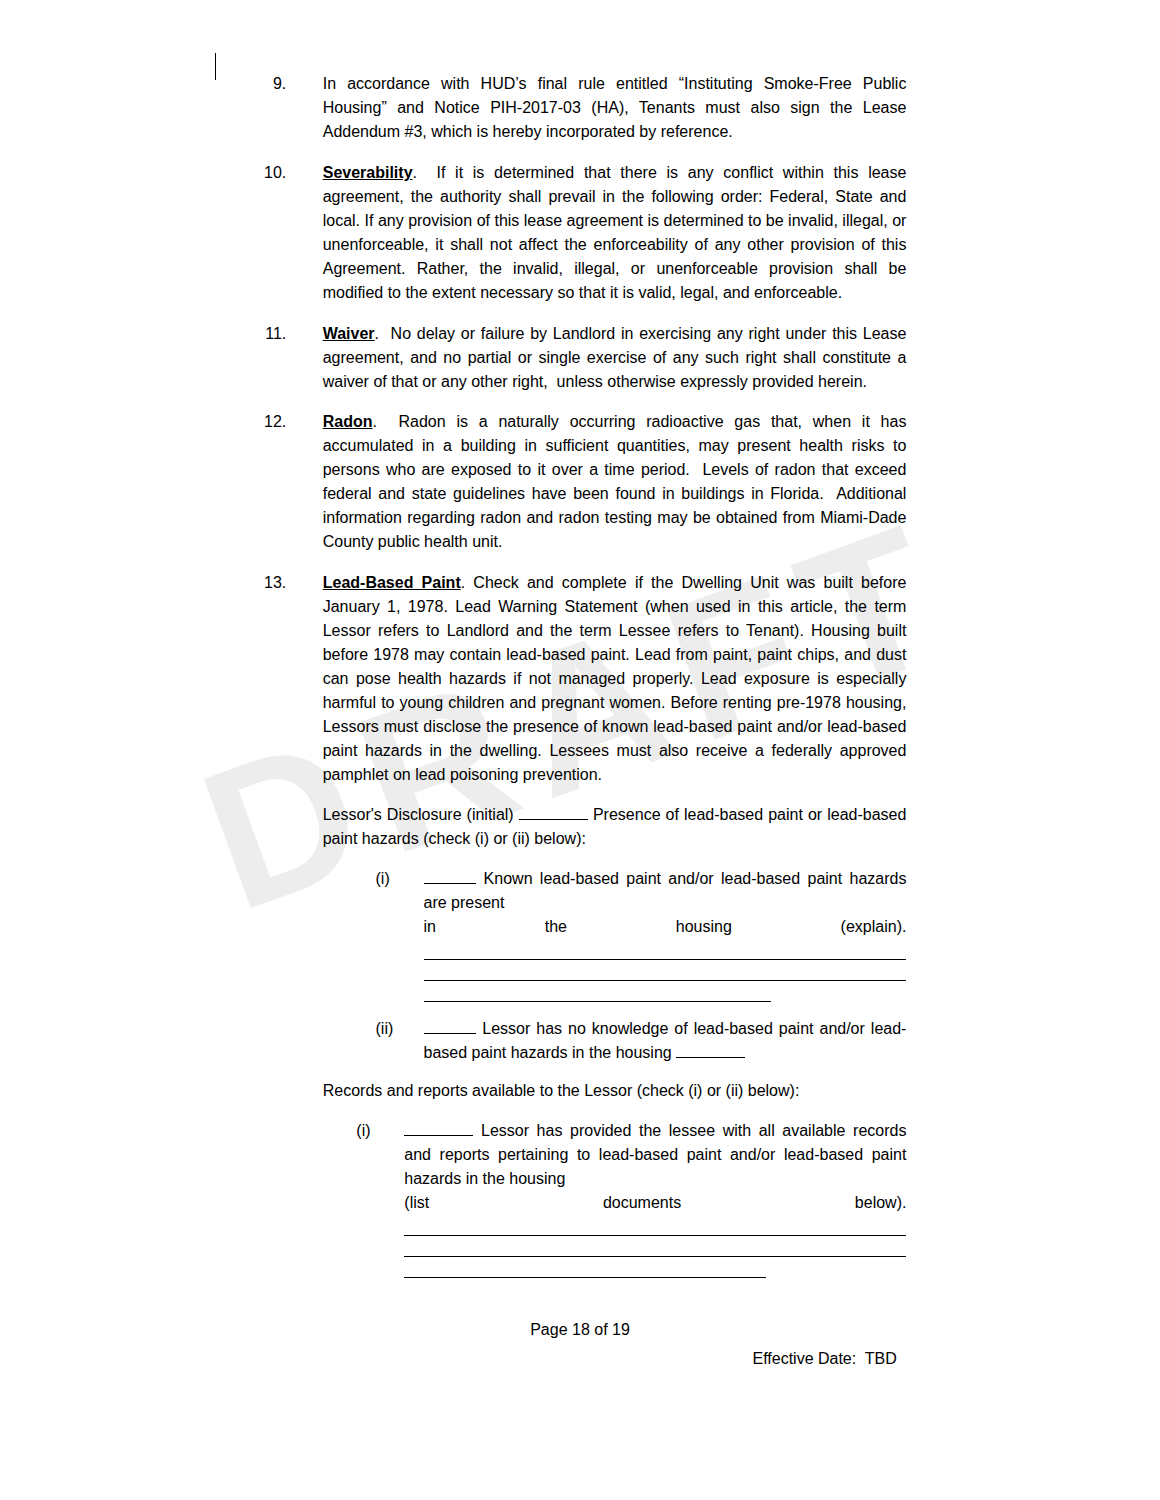DRAFT
9. In accordance with HUD’s final rule entitled “Instituting Smoke-Free Public Housing” and Notice PIH-2017-03 (HA), Tenants must also sign the Lease Addendum #3, which is hereby incorporated by reference.
10. Severability. If it is determined that there is any conflict within this lease agreement, the authority shall prevail in the following order: Federal, State and local. If any provision of this lease agreement is determined to be invalid, illegal, or unenforceable, it shall not affect the enforceability of any other provision of this Agreement. Rather, the invalid, illegal, or unenforceable provision shall be modified to the extent necessary so that it is valid, legal, and enforceable.
11. Waiver. No delay or failure by Landlord in exercising any right under this Lease agreement, and no partial or single exercise of any such right shall constitute a waiver of that or any other right, unless otherwise expressly provided herein.
12. Radon. Radon is a naturally occurring radioactive gas that, when it has accumulated in a building in sufficient quantities, may present health risks to persons who are exposed to it over a time period. Levels of radon that exceed federal and state guidelines have been found in buildings in Florida. Additional information regarding radon and radon testing may be obtained from Miami-Dade County public health unit.
13.
Lead-Based Paint. Check and complete if the Dwelling Unit was built before January 1, 1978. Lead Warning Statement (when used in this article, the term Lessor refers to Landlord and the term Lessee refers to Tenant). Housing built before 1978 may contain lead-based paint. Lead from paint, paint chips, and dust can pose health hazards if not managed properly. Lead exposure is especially harmful to young children and pregnant women. Before renting pre-1978 housing, Lessors must disclose the presence of known lead-based paint and/or lead-based paint hazards in the dwelling. Lessees must also receive a federally approved pamphlet on lead poisoning prevention.
Lessor's Disclosure (initial) Presence of lead-based paint or lead-based paint hazards (check (i) or (ii) below):
(i) Known lead-based paint and/or lead-based paint hazards are present in the housing(explain).
(ii) Lessor has no knowledge of lead-based paint and/or lead-based paint hazards in the housing
Records and reports available to the Lessor (check (i) or (ii) below):
(i) Lessor has provided the lessee with all available records and reports pertaining to lead-based paint and/or lead-based paint hazards in the housing (list documents below).
Page 18 of 19
Effective Date: TBD